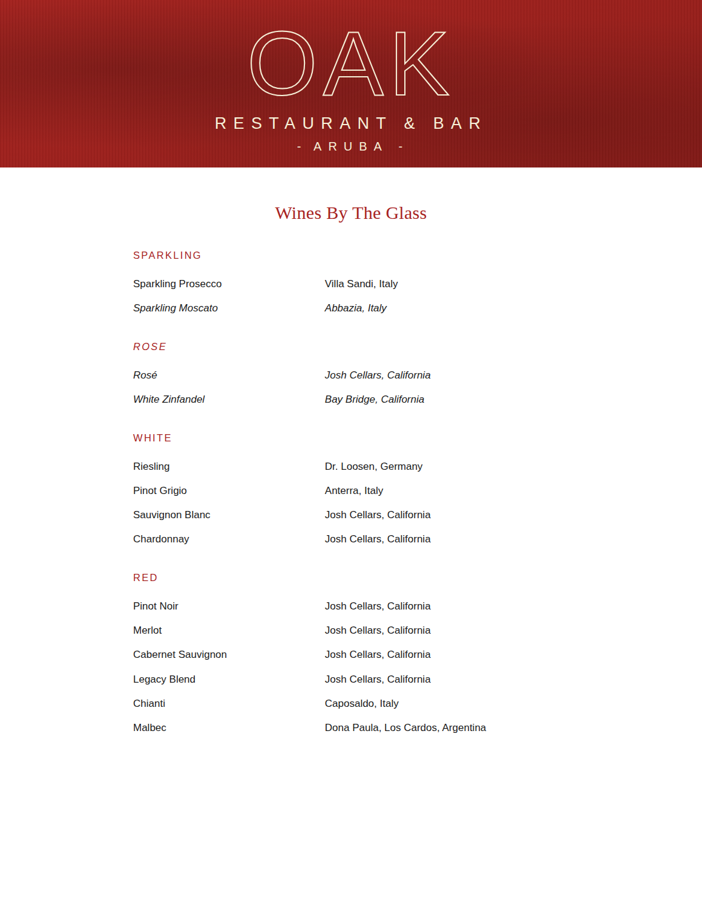OAK Restaurant & Bar - Aruba -
Wines By The Glass
Sparkling
| Sparkling Prosecco | Villa Sandi, Italy |
| Sparkling Moscato | Abbazia, Italy |
Rose
| Rosé | Josh Cellars, California |
| White Zinfandel | Bay Bridge, California |
White
| Riesling | Dr. Loosen, Germany |
| Pinot Grigio | Anterra, Italy |
| Sauvignon Blanc | Josh Cellars, California |
| Chardonnay | Josh Cellars, California |
Red
| Pinot Noir | Josh Cellars, California |
| Merlot | Josh Cellars, California |
| Cabernet Sauvignon | Josh Cellars, California |
| Legacy Blend | Josh Cellars, California |
| Chianti | Caposaldo, Italy |
| Malbec | Dona Paula, Los Cardos, Argentina |